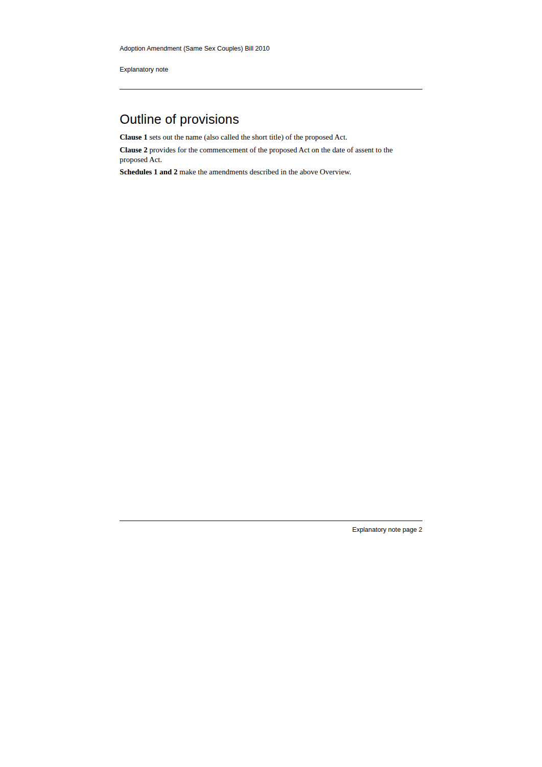Adoption Amendment (Same Sex Couples) Bill 2010
Explanatory note
Outline of provisions
Clause 1 sets out the name (also called the short title) of the proposed Act.
Clause 2 provides for the commencement of the proposed Act on the date of assent to the proposed Act.
Schedules 1 and 2 make the amendments described in the above Overview.
Explanatory note page 2